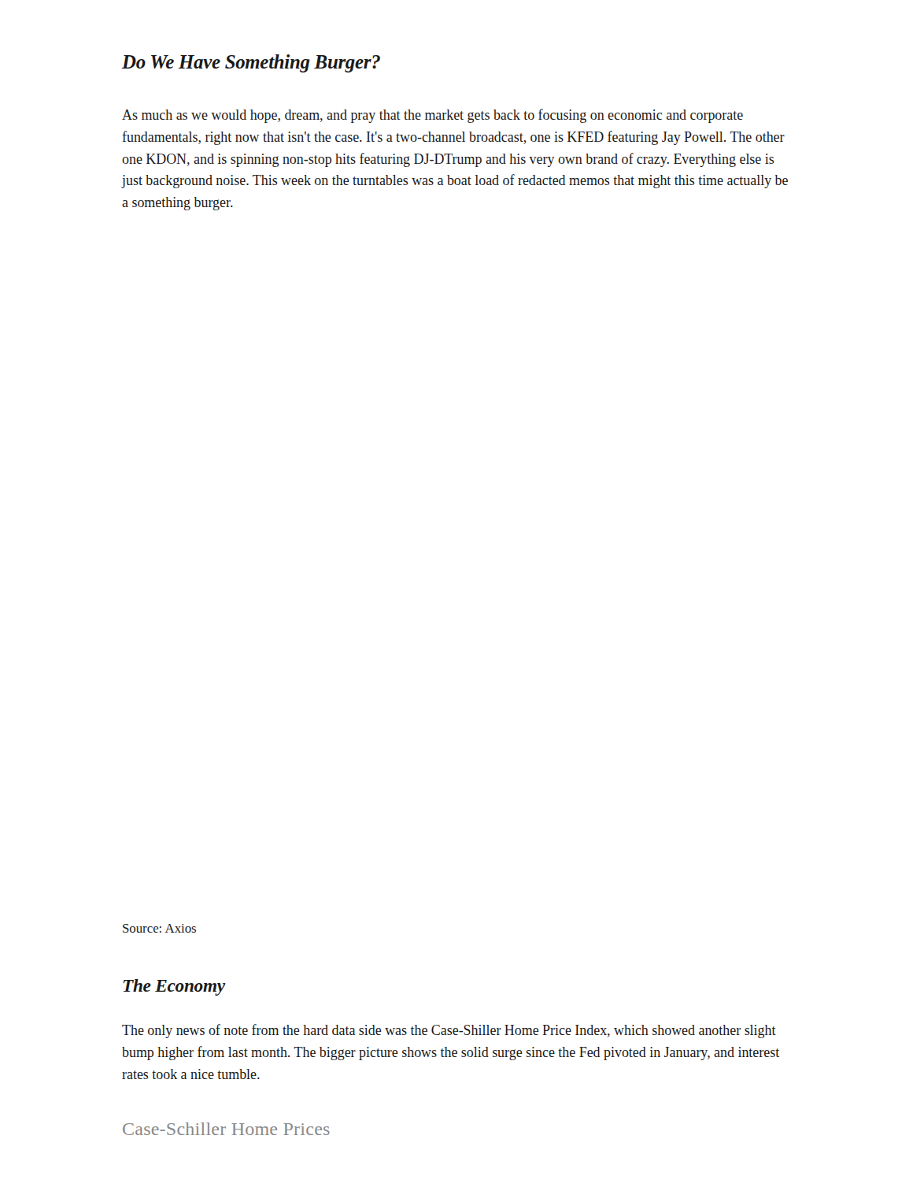Do We Have Something Burger?
As much as we would hope, dream, and pray that the market gets back to focusing on economic and corporate fundamentals, right now that isn't the case. It's a two-channel broadcast, one is KFED featuring Jay Powell. The other one KDON, and is spinning non-stop hits featuring DJ-DTrump and his very own brand of crazy. Everything else is just background noise. This week on the turntables was a boat load of redacted memos that might this time actually be a something burger.
Source: Axios
The Economy
The only news of note from the hard data side was the Case-Shiller Home Price Index, which showed another slight bump higher from last month. The bigger picture shows the solid surge since the Fed pivoted in January, and interest rates took a nice tumble.
Case-Schiller Home Prices